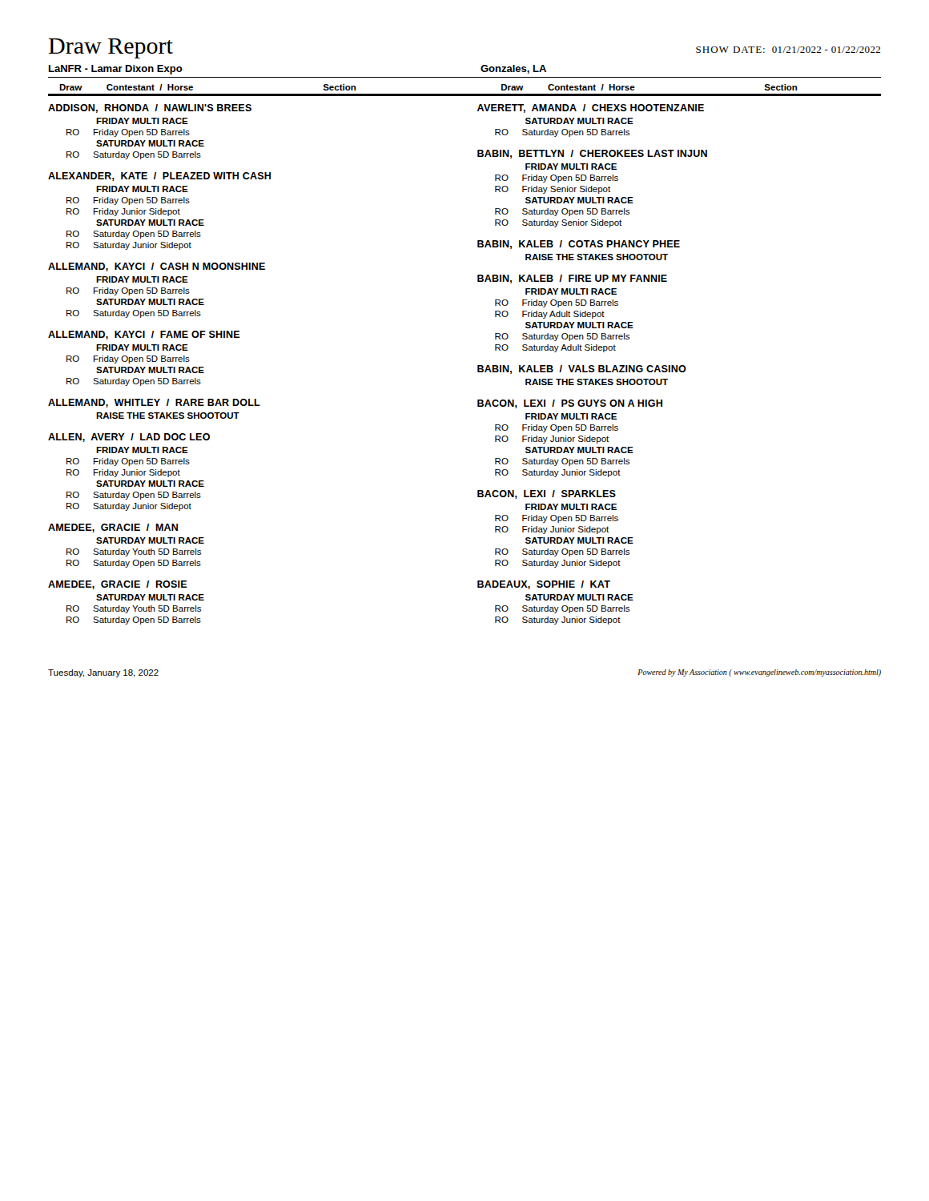Draw Report
SHOW DATE: 01/21/2022 - 01/22/2022
LaNFR - Lamar Dixon Expo Gonzales, LA
| Draw | Contestant / Horse | Section | | Draw | Contestant / Horse | Section |
ADDISON, RHONDA / NAWLIN'S BREES
FRIDAY MULTI RACE
RO Friday Open 5D Barrels
SATURDAY MULTI RACE
RO Saturday Open 5D Barrels
ALEXANDER, KATE / PLEAZED WITH CASH
FRIDAY MULTI RACE
RO Friday Open 5D Barrels
RO Friday Junior Sidepot
SATURDAY MULTI RACE
RO Saturday Open 5D Barrels
RO Saturday Junior Sidepot
ALLEMAND, KAYCI / CASH N MOONSHINE
FRIDAY MULTI RACE
RO Friday Open 5D Barrels
SATURDAY MULTI RACE
RO Saturday Open 5D Barrels
ALLEMAND, KAYCI / FAME OF SHINE
FRIDAY MULTI RACE
RO Friday Open 5D Barrels
SATURDAY MULTI RACE
RO Saturday Open 5D Barrels
ALLEMAND, WHITLEY / RARE BAR DOLL
RAISE THE STAKES SHOOTOUT
ALLEN, AVERY / LAD DOC LEO
FRIDAY MULTI RACE
RO Friday Open 5D Barrels
RO Friday Junior Sidepot
SATURDAY MULTI RACE
RO Saturday Open 5D Barrels
RO Saturday Junior Sidepot
AMEDEE, GRACIE / MAN
SATURDAY MULTI RACE
RO Saturday Youth 5D Barrels
RO Saturday Open 5D Barrels
AMEDEE, GRACIE / ROSIE
SATURDAY MULTI RACE
RO Saturday Youth 5D Barrels
RO Saturday Open 5D Barrels
AVERETT, AMANDA / CHEXS HOOTENZANIE
SATURDAY MULTI RACE
RO Saturday Open 5D Barrels
BABIN, BETTLYN / CHEROKEES LAST INJUN
FRIDAY MULTI RACE
RO Friday Open 5D Barrels
RO Friday Senior Sidepot
SATURDAY MULTI RACE
RO Saturday Open 5D Barrels
RO Saturday Senior Sidepot
BABIN, KALEB / COTAS PHANCY PHEE
RAISE THE STAKES SHOOTOUT
BABIN, KALEB / FIRE UP MY FANNIE
FRIDAY MULTI RACE
RO Friday Open 5D Barrels
RO Friday Adult Sidepot
SATURDAY MULTI RACE
RO Saturday Open 5D Barrels
RO Saturday Adult Sidepot
BABIN, KALEB / VALS BLAZING CASINO
RAISE THE STAKES SHOOTOUT
BACON, LEXI / PS GUYS ON A HIGH
FRIDAY MULTI RACE
RO Friday Open 5D Barrels
RO Friday Junior Sidepot
SATURDAY MULTI RACE
RO Saturday Open 5D Barrels
RO Saturday Junior Sidepot
BACON, LEXI / SPARKLES
FRIDAY MULTI RACE
RO Friday Open 5D Barrels
RO Friday Junior Sidepot
SATURDAY MULTI RACE
RO Saturday Open 5D Barrels
RO Saturday Junior Sidepot
BADEAUX, SOPHIE / KAT
SATURDAY MULTI RACE
RO Saturday Open 5D Barrels
RO Saturday Junior Sidepot
Tuesday, January 18, 2022 Powered by My Association ( www.evangelineweb.com/myassociation.html)